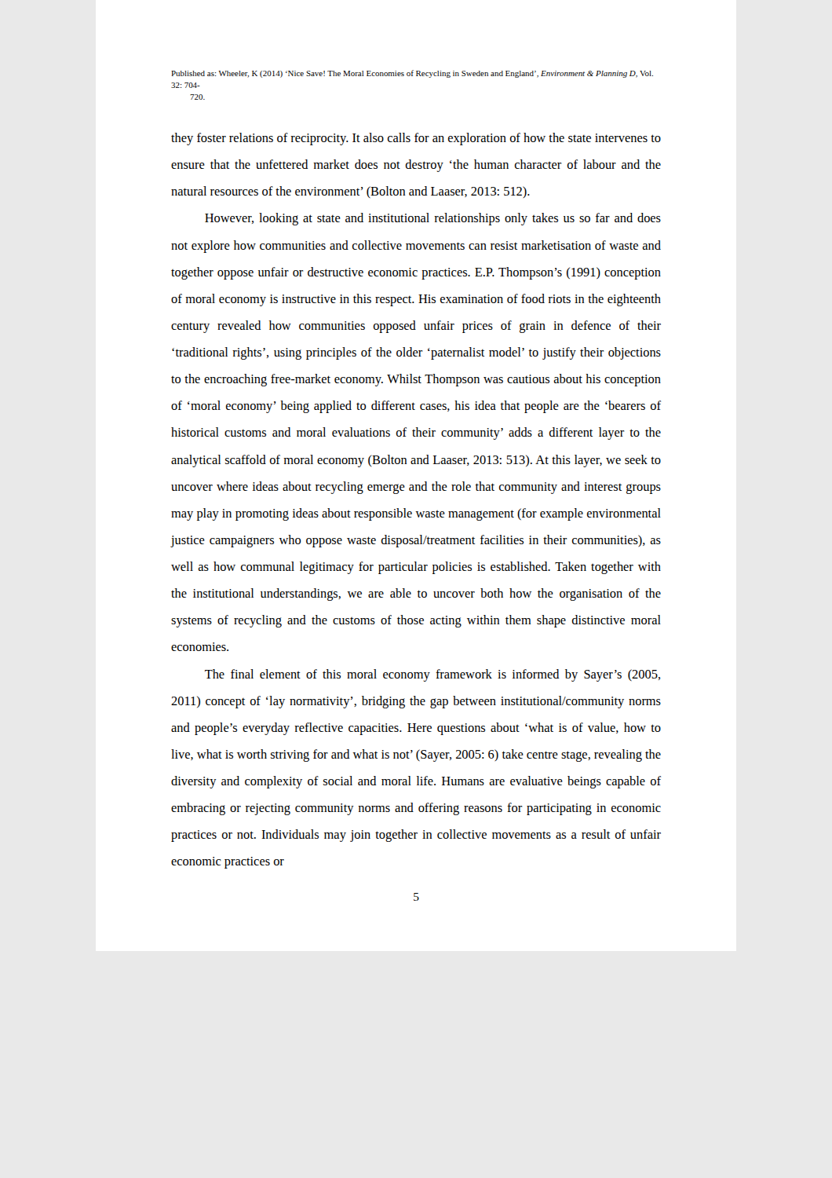Published as: Wheeler, K (2014) ‘Nice Save! The Moral Economies of Recycling in Sweden and England’, Environment & Planning D, Vol. 32: 704-720.
they foster relations of reciprocity. It also calls for an exploration of how the state intervenes to ensure that the unfettered market does not destroy ‘the human character of labour and the natural resources of the environment’ (Bolton and Laaser, 2013: 512).
However, looking at state and institutional relationships only takes us so far and does not explore how communities and collective movements can resist marketisation of waste and together oppose unfair or destructive economic practices. E.P. Thompson’s (1991) conception of moral economy is instructive in this respect. His examination of food riots in the eighteenth century revealed how communities opposed unfair prices of grain in defence of their ‘traditional rights’, using principles of the older ‘paternalist model’ to justify their objections to the encroaching free-market economy. Whilst Thompson was cautious about his conception of ‘moral economy’ being applied to different cases, his idea that people are the ‘bearers of historical customs and moral evaluations of their community’ adds a different layer to the analytical scaffold of moral economy (Bolton and Laaser, 2013: 513). At this layer, we seek to uncover where ideas about recycling emerge and the role that community and interest groups may play in promoting ideas about responsible waste management (for example environmental justice campaigners who oppose waste disposal/treatment facilities in their communities), as well as how communal legitimacy for particular policies is established. Taken together with the institutional understandings, we are able to uncover both how the organisation of the systems of recycling and the customs of those acting within them shape distinctive moral economies.
The final element of this moral economy framework is informed by Sayer’s (2005, 2011) concept of ‘lay normativity’, bridging the gap between institutional/community norms and people’s everyday reflective capacities. Here questions about ‘what is of value, how to live, what is worth striving for and what is not’ (Sayer, 2005: 6) take centre stage, revealing the diversity and complexity of social and moral life. Humans are evaluative beings capable of embracing or rejecting community norms and offering reasons for participating in economic practices or not. Individuals may join together in collective movements as a result of unfair economic practices or
5